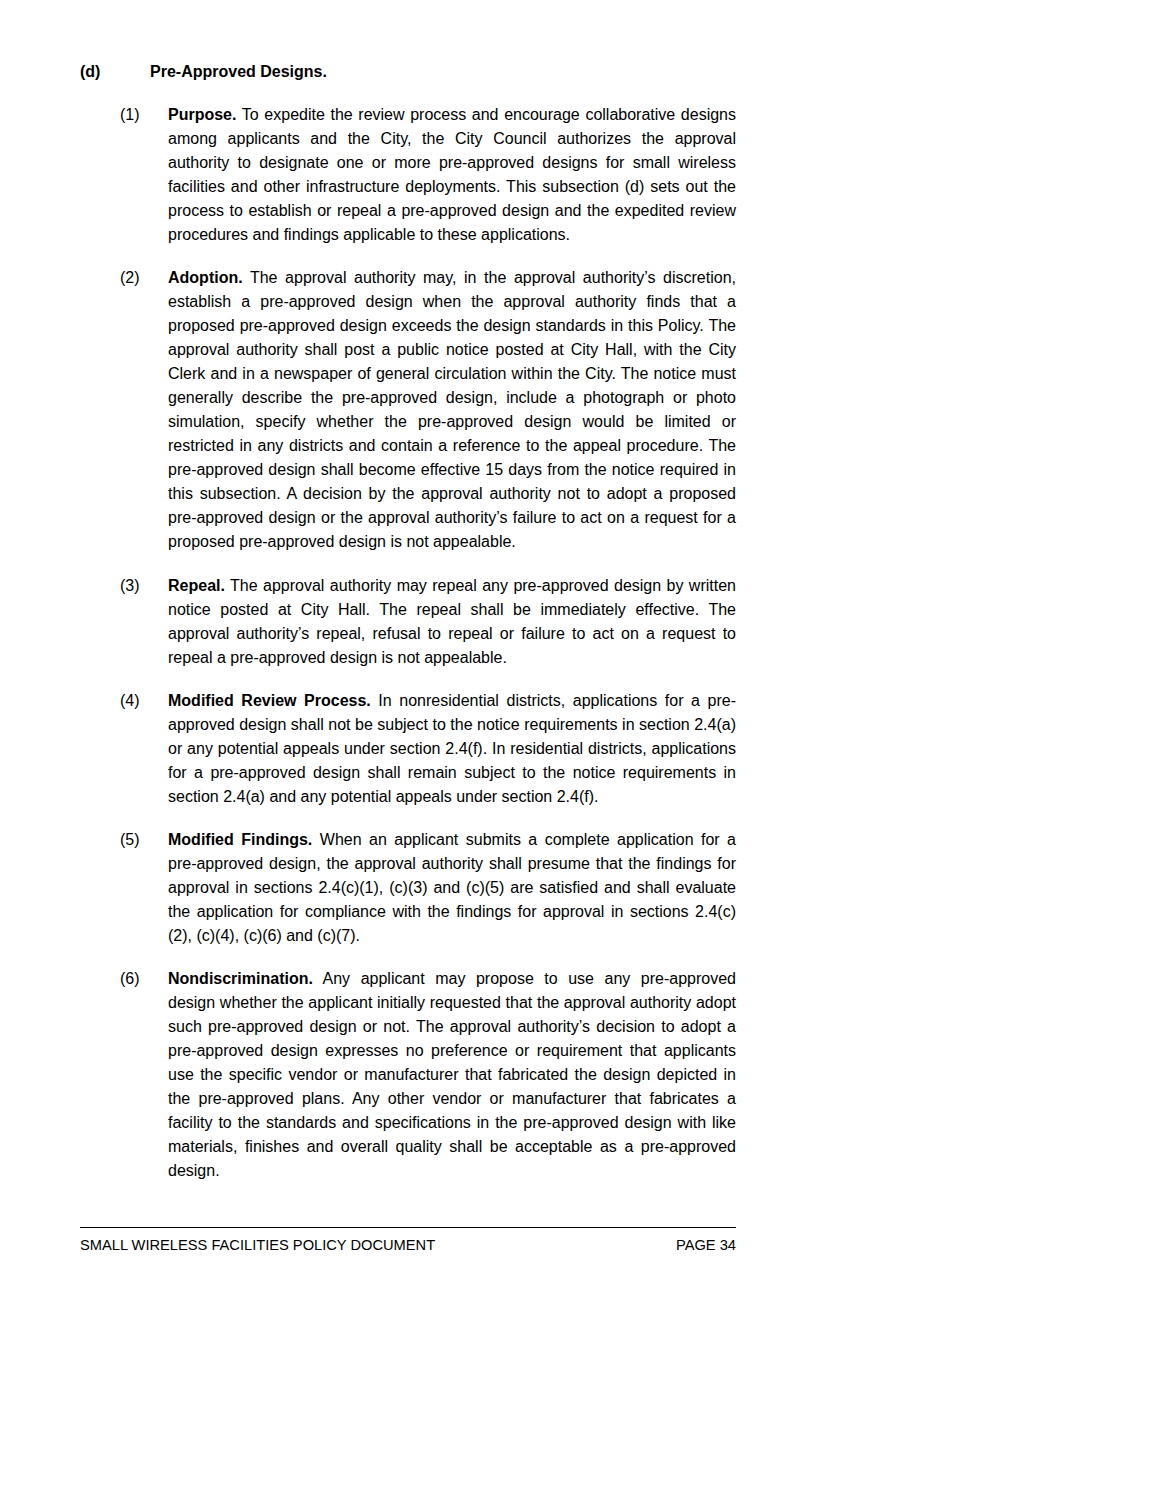(d) Pre-Approved Designs.
(1) Purpose. To expedite the review process and encourage collaborative designs among applicants and the City, the City Council authorizes the approval authority to designate one or more pre-approved designs for small wireless facilities and other infrastructure deployments. This subsection (d) sets out the process to establish or repeal a pre-approved design and the expedited review procedures and findings applicable to these applications.
(2) Adoption. The approval authority may, in the approval authority’s discretion, establish a pre-approved design when the approval authority finds that a proposed pre-approved design exceeds the design standards in this Policy. The approval authority shall post a public notice posted at City Hall, with the City Clerk and in a newspaper of general circulation within the City. The notice must generally describe the pre-approved design, include a photograph or photo simulation, specify whether the pre-approved design would be limited or restricted in any districts and contain a reference to the appeal procedure. The pre-approved design shall become effective 15 days from the notice required in this subsection. A decision by the approval authority not to adopt a proposed pre-approved design or the approval authority’s failure to act on a request for a proposed pre-approved design is not appealable.
(3) Repeal. The approval authority may repeal any pre-approved design by written notice posted at City Hall. The repeal shall be immediately effective. The approval authority’s repeal, refusal to repeal or failure to act on a request to repeal a pre-approved design is not appealable.
(4) Modified Review Process. In nonresidential districts, applications for a pre-approved design shall not be subject to the notice requirements in section 2.4(a) or any potential appeals under section 2.4(f). In residential districts, applications for a pre-approved design shall remain subject to the notice requirements in section 2.4(a) and any potential appeals under section 2.4(f).
(5) Modified Findings. When an applicant submits a complete application for a pre-approved design, the approval authority shall presume that the findings for approval in sections 2.4(c)(1), (c)(3) and (c)(5) are satisfied and shall evaluate the application for compliance with the findings for approval in sections 2.4(c)(2), (c)(4), (c)(6) and (c)(7).
(6) Nondiscrimination. Any applicant may propose to use any pre-approved design whether the applicant initially requested that the approval authority adopt such pre-approved design or not. The approval authority’s decision to adopt a pre-approved design expresses no preference or requirement that applicants use the specific vendor or manufacturer that fabricated the design depicted in the pre-approved plans. Any other vendor or manufacturer that fabricates a facility to the standards and specifications in the pre-approved design with like materials, finishes and overall quality shall be acceptable as a pre-approved design.
SMALL WIRELESS FACILITIES POLICY DOCUMENT PAGE 34